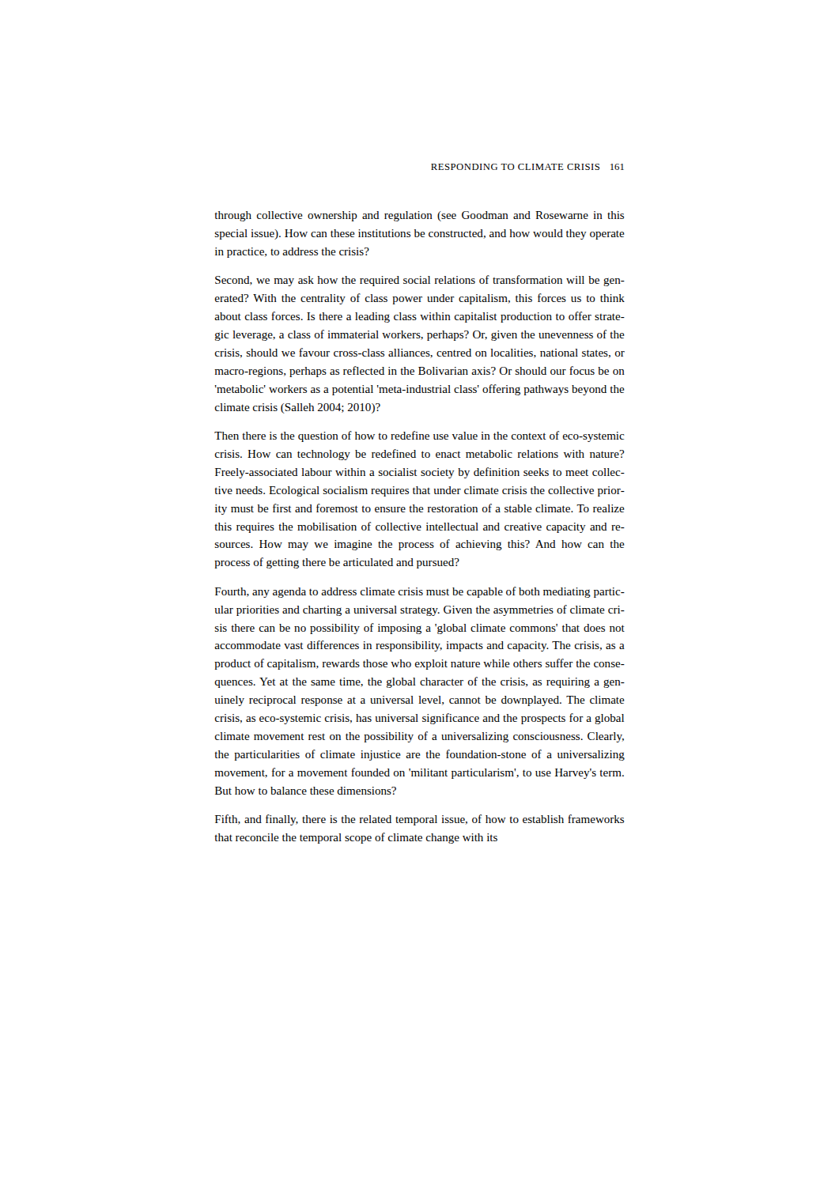RESPONDING TO CLIMATE CRISIS161
through collective ownership and regulation (see Goodman and Rosewarne in this special issue). How can these institutions be constructed, and how would they operate in practice, to address the crisis?
Second, we may ask how the required social relations of transformation will be generated? With the centrality of class power under capitalism, this forces us to think about class forces. Is there a leading class within capitalist production to offer strategic leverage, a class of immaterial workers, perhaps? Or, given the unevenness of the crisis, should we favour cross-class alliances, centred on localities, national states, or macro-regions, perhaps as reflected in the Bolivarian axis? Or should our focus be on 'metabolic' workers as a potential 'meta-industrial class' offering pathways beyond the climate crisis (Salleh 2004; 2010)?
Then there is the question of how to redefine use value in the context of eco-systemic crisis. How can technology be redefined to enact metabolic relations with nature? Freely-associated labour within a socialist society by definition seeks to meet collective needs. Ecological socialism requires that under climate crisis the collective priority must be first and foremost to ensure the restoration of a stable climate. To realize this requires the mobilisation of collective intellectual and creative capacity and resources. How may we imagine the process of achieving this? And how can the process of getting there be articulated and pursued?
Fourth, any agenda to address climate crisis must be capable of both mediating particular priorities and charting a universal strategy. Given the asymmetries of climate crisis there can be no possibility of imposing a 'global climate commons' that does not accommodate vast differences in responsibility, impacts and capacity. The crisis, as a product of capitalism, rewards those who exploit nature while others suffer the consequences. Yet at the same time, the global character of the crisis, as requiring a genuinely reciprocal response at a universal level, cannot be downplayed. The climate crisis, as eco-systemic crisis, has universal significance and the prospects for a global climate movement rest on the possibility of a universalizing consciousness. Clearly, the particularities of climate injustice are the foundation-stone of a universalizing movement, for a movement founded on 'militant particularism', to use Harvey's term. But how to balance these dimensions?
Fifth, and finally, there is the related temporal issue, of how to establish frameworks that reconcile the temporal scope of climate change with its